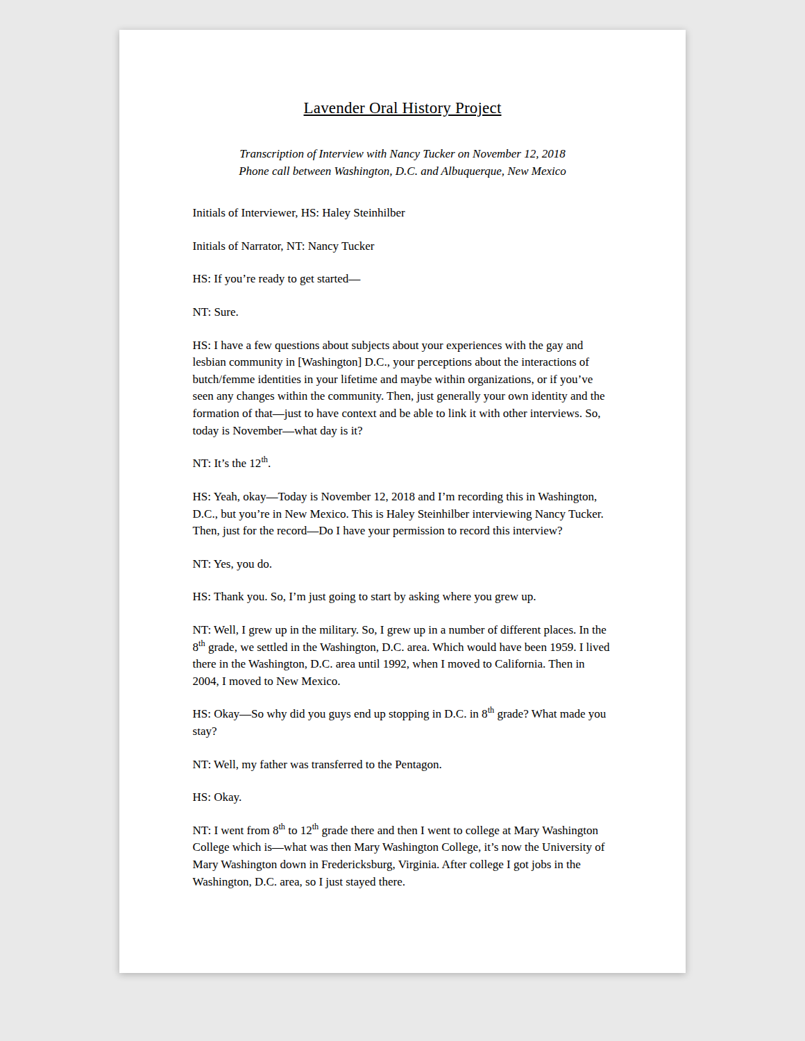Lavender Oral History Project
Transcription of Interview with Nancy Tucker on November 12, 2018
Phone call between Washington, D.C. and Albuquerque, New Mexico
Initials of Interviewer, HS: Haley Steinhilber
Initials of Narrator, NT: Nancy Tucker
HS: If you’re ready to get started—
NT: Sure.
HS: I have a few questions about subjects about your experiences with the gay and lesbian community in [Washington] D.C., your perceptions about the interactions of butch/femme identities in your lifetime and maybe within organizations, or if you’ve seen any changes within the community. Then, just generally your own identity and the formation of that—just to have context and be able to link it with other interviews. So, today is November—what day is it?
NT: It’s the 12th.
HS: Yeah, okay—Today is November 12, 2018 and I’m recording this in Washington, D.C., but you’re in New Mexico. This is Haley Steinhilber interviewing Nancy Tucker. Then, just for the record—Do I have your permission to record this interview?
NT: Yes, you do.
HS: Thank you. So, I’m just going to start by asking where you grew up.
NT: Well, I grew up in the military. So, I grew up in a number of different places. In the 8th grade, we settled in the Washington, D.C. area. Which would have been 1959. I lived there in the Washington, D.C. area until 1992, when I moved to California. Then in 2004, I moved to New Mexico.
HS: Okay—So why did you guys end up stopping in D.C. in 8th grade? What made you stay?
NT: Well, my father was transferred to the Pentagon.
HS: Okay.
NT: I went from 8th to 12th grade there and then I went to college at Mary Washington College which is—what was then Mary Washington College, it’s now the University of Mary Washington down in Fredericksburg, Virginia. After college I got jobs in the Washington, D.C. area, so I just stayed there.